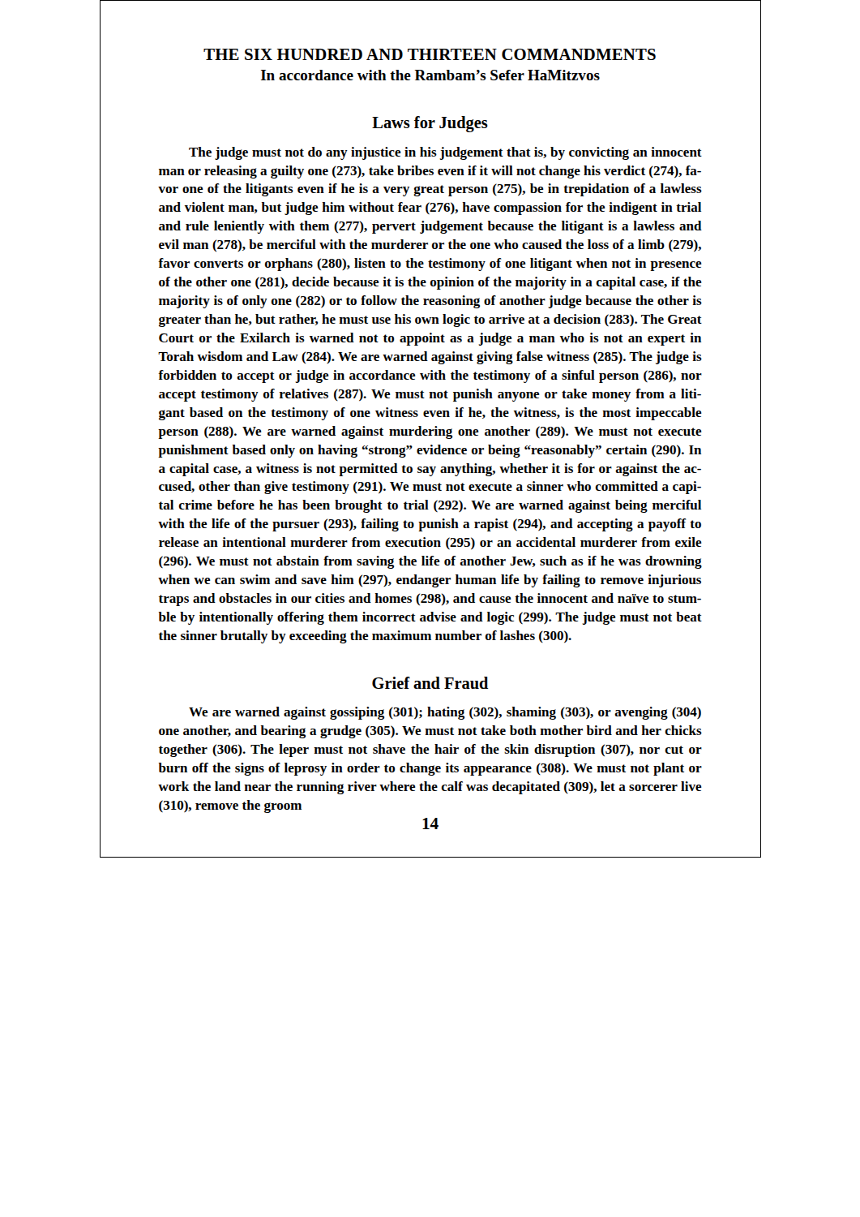THE SIX HUNDRED AND THIRTEEN COMMANDMENTS In accordance with the Rambam’s Sefer HaMitzvos
Laws for Judges
The judge must not do any injustice in his judgement that is, by convicting an innocent man or releasing a guilty one (273), take bribes even if it will not change his verdict (274), favor one of the litigants even if he is a very great person (275), be in trepidation of a lawless and violent man, but judge him without fear (276), have compassion for the indigent in trial and rule leniently with them (277), pervert judgement because the litigant is a lawless and evil man (278), be merciful with the murderer or the one who caused the loss of a limb (279), favor converts or orphans (280), listen to the testimony of one litigant when not in presence of the other one (281), decide because it is the opinion of the majority in a capital case, if the majority is of only one (282) or to follow the reasoning of another judge because the other is greater than he, but rather, he must use his own logic to arrive at a decision (283). The Great Court or the Exilarch is warned not to appoint as a judge a man who is not an expert in Torah wisdom and Law (284). We are warned against giving false witness (285). The judge is forbidden to accept or judge in accordance with the testimony of a sinful person (286), nor accept testimony of relatives (287). We must not punish anyone or take money from a litigant based on the testimony of one witness even if he, the witness, is the most impeccable person (288). We are warned against murdering one another (289). We must not execute punishment based only on having “strong” evidence or being “reasonably” certain (290). In a capital case, a witness is not permitted to say anything, whether it is for or against the accused, other than give testimony (291). We must not execute a sinner who committed a capital crime before he has been brought to trial (292). We are warned against being merciful with the life of the pursuer (293), failing to punish a rapist (294), and accepting a payoff to release an intentional murderer from execution (295) or an accidental murderer from exile (296). We must not abstain from saving the life of another Jew, such as if he was drowning when we can swim and save him (297), endanger human life by failing to remove injurious traps and obstacles in our cities and homes (298), and cause the innocent and naïve to stumble by intentionally offering them incorrect advise and logic (299). The judge must not beat the sinner brutally by exceeding the maximum number of lashes (300).
Grief and Fraud
We are warned against gossiping (301); hating (302), shaming (303), or avenging (304) one another, and bearing a grudge (305). We must not take both mother bird and her chicks together (306). The leper must not shave the hair of the skin disruption (307), nor cut or burn off the signs of leprosy in order to change its appearance (308). We must not plant or work the land near the running river where the calf was decapitated (309), let a sorcerer live (310), remove the groom
14